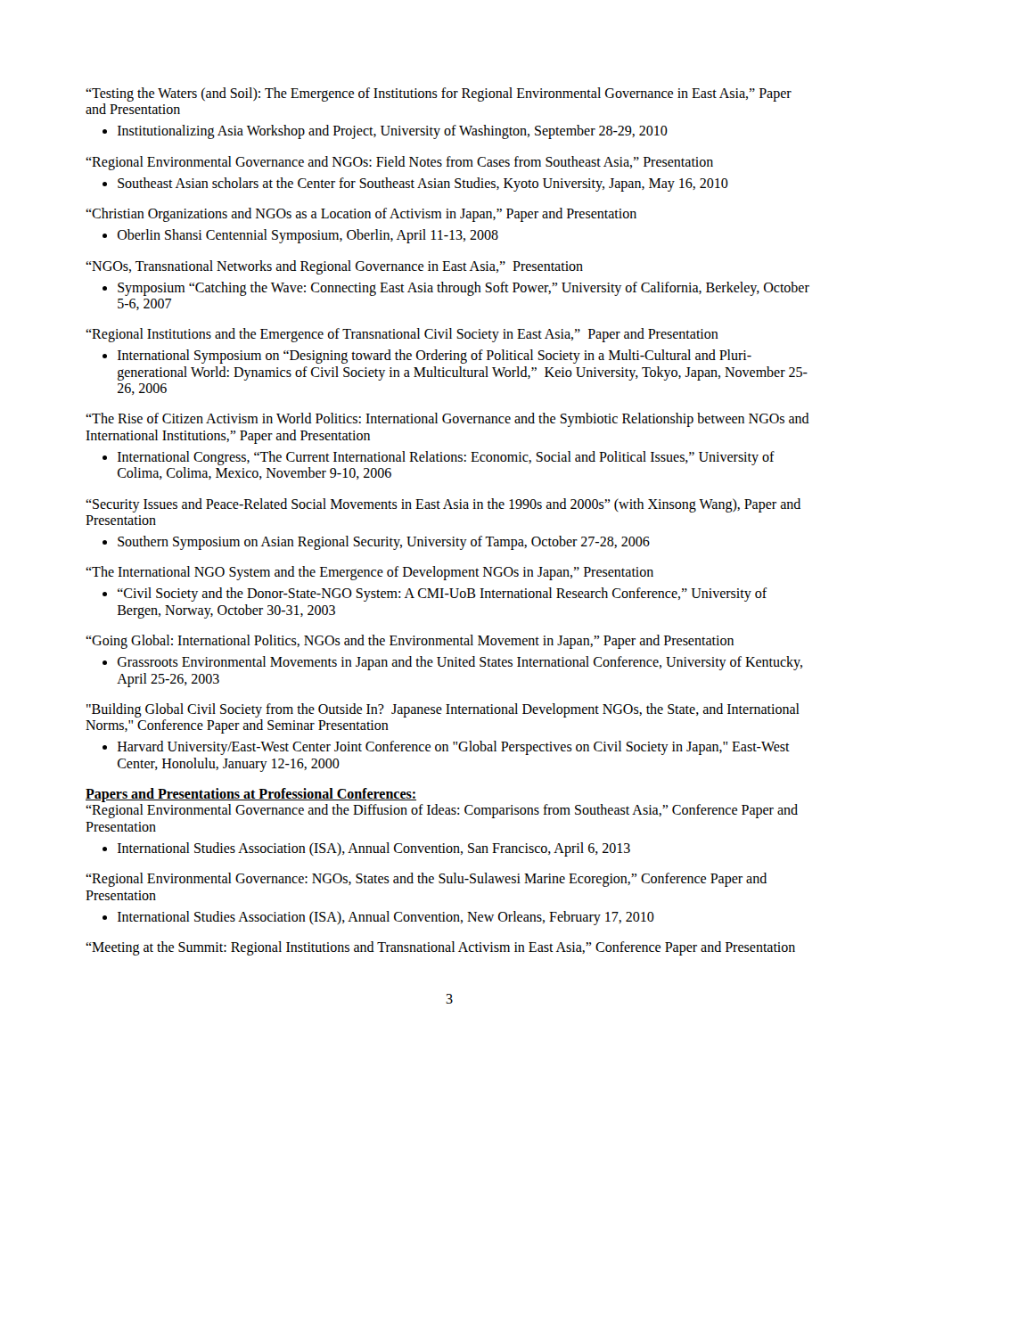“Testing the Waters (and Soil): The Emergence of Institutions for Regional Environmental Governance in East Asia,” Paper and Presentation
Institutionalizing Asia Workshop and Project, University of Washington, September 28-29, 2010
“Regional Environmental Governance and NGOs: Field Notes from Cases from Southeast Asia,” Presentation
Southeast Asian scholars at the Center for Southeast Asian Studies, Kyoto University, Japan, May 16, 2010
“Christian Organizations and NGOs as a Location of Activism in Japan,” Paper and Presentation
Oberlin Shansi Centennial Symposium, Oberlin, April 11-13, 2008
“NGOs, Transnational Networks and Regional Governance in East Asia,” Presentation
Symposium “Catching the Wave: Connecting East Asia through Soft Power,” University of California, Berkeley, October 5-6, 2007
“Regional Institutions and the Emergence of Transnational Civil Society in East Asia,” Paper and Presentation
International Symposium on “Designing toward the Ordering of Political Society in a Multi-Cultural and Pluri-generational World: Dynamics of Civil Society in a Multicultural World,” Keio University, Tokyo, Japan, November 25-26, 2006
“The Rise of Citizen Activism in World Politics: International Governance and the Symbiotic Relationship between NGOs and International Institutions,” Paper and Presentation
International Congress, “The Current International Relations: Economic, Social and Political Issues,” University of Colima, Colima, Mexico, November 9-10, 2006
“Security Issues and Peace-Related Social Movements in East Asia in the 1990s and 2000s” (with Xinsong Wang), Paper and Presentation
Southern Symposium on Asian Regional Security, University of Tampa, October 27-28, 2006
“The International NGO System and the Emergence of Development NGOs in Japan,” Presentation
“Civil Society and the Donor-State-NGO System: A CMI-UoB International Research Conference,” University of Bergen, Norway, October 30-31, 2003
“Going Global: International Politics, NGOs and the Environmental Movement in Japan,” Paper and Presentation
Grassroots Environmental Movements in Japan and the United States International Conference, University of Kentucky, April 25-26, 2003
"Building Global Civil Society from the Outside In? Japanese International Development NGOs, the State, and International Norms," Conference Paper and Seminar Presentation
Harvard University/East-West Center Joint Conference on "Global Perspectives on Civil Society in Japan," East-West Center, Honolulu, January 12-16, 2000
Papers and Presentations at Professional Conferences:
“Regional Environmental Governance and the Diffusion of Ideas: Comparisons from Southeast Asia,” Conference Paper and Presentation
International Studies Association (ISA), Annual Convention, San Francisco, April 6, 2013
“Regional Environmental Governance: NGOs, States and the Sulu-Sulawesi Marine Ecoregion,” Conference Paper and Presentation
International Studies Association (ISA), Annual Convention, New Orleans, February 17, 2010
“Meeting at the Summit: Regional Institutions and Transnational Activism in East Asia,” Conference Paper and Presentation
3